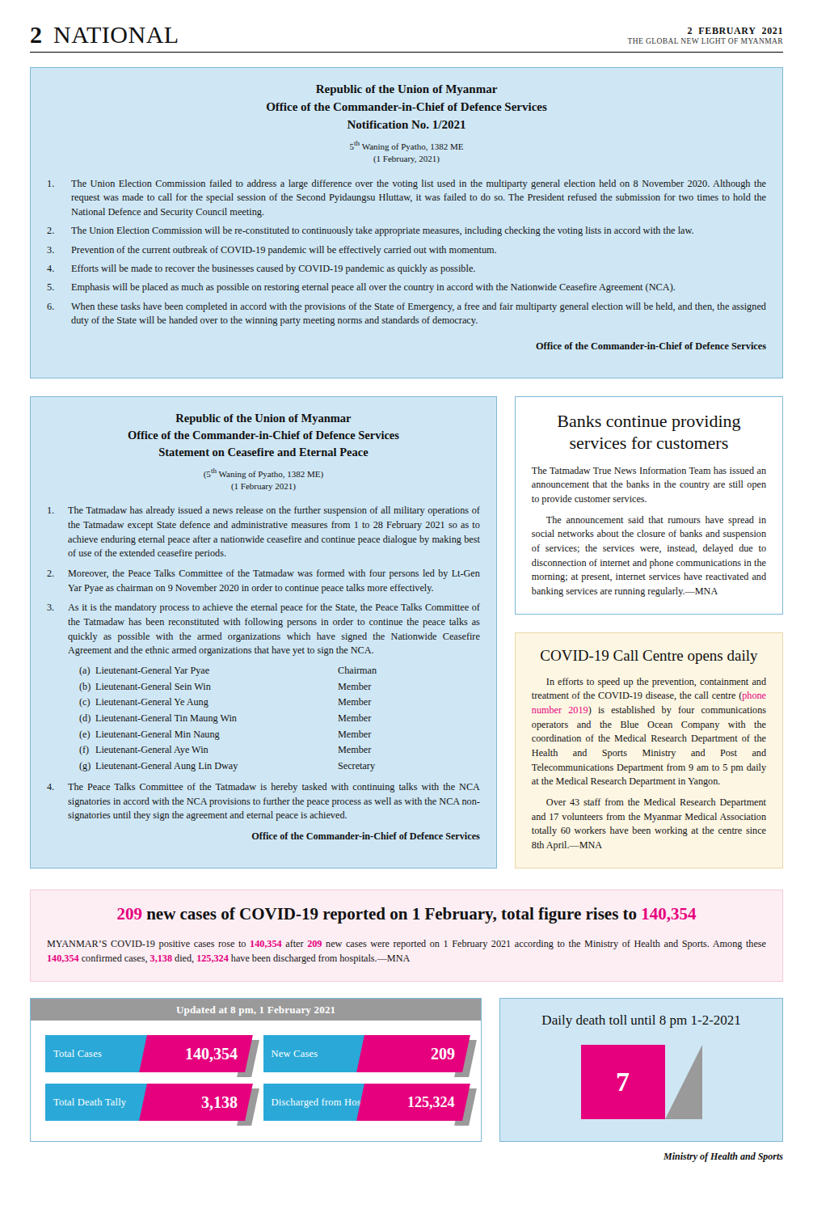2
NATIONAL
2 FEBRUARY 2021
The Global New Light of Myanmar
Republic of the Union of Myanmar Office of the Commander-in-Chief of Defence Services Notification No. 1/2021
5th Waning of Pyatho, 1382 ME
(1 February, 2021)
The Union Election Commission failed to address a large difference over the voting list used in the multiparty general election held on 8 November 2020. Although the request was made to call for the special session of the Second Pyidaungsu Hluttaw, it was failed to do so. The President refused the submission for two times to hold the National Defence and Security Council meeting.
The Union Election Commission will be re-constituted to continuously take appropriate measures, including checking the voting lists in accord with the law.
Prevention of the current outbreak of COVID-19 pandemic will be effectively carried out with momentum.
Efforts will be made to recover the businesses caused by COVID-19 pandemic as quickly as possible.
Emphasis will be placed as much as possible on restoring eternal peace all over the country in accord with the Nationwide Ceasefire Agreement (NCA).
When these tasks have been completed in accord with the provisions of the State of Emergency, a free and fair multiparty general election will be held, and then, the assigned duty of the State will be handed over to the winning party meeting norms and standards of democracy.
Office of the Commander-in-Chief of Defence Services
Republic of the Union of Myanmar
Office of the Commander-in-Chief of Defence Services
Statement on Ceasefire and Eternal Peace
(5th Waning of Pyatho, 1382 ME)
(1 February 2021)
The Tatmadaw has already issued a news release on the further suspension of all military operations of the Tatmadaw except State defence and administrative measures from 1 to 28 February 2021 so as to achieve enduring eternal peace after a nationwide ceasefire and continue peace dialogue by making best of use of the extended ceasefire periods.
Moreover, the Peace Talks Committee of the Tatmadaw was formed with four persons led by Lt-Gen Yar Pyae as chairman on 9 November 2020 in order to continue peace talks more effectively.
As it is the mandatory process to achieve the eternal peace for the State, the Peace Talks Committee of the Tatmadaw has been reconstituted with following persons in order to continue the peace talks as quickly as possible with the armed organizations which have signed the Nationwide Ceasefire Agreement and the ethnic armed organizations that have yet to sign the NCA.
| (a) | Lieutenant-General Yar Pyae | Chairman |
| (b) | Lieutenant-General Sein Win | Member |
| (c) | Lieutenant-General Ye Aung | Member |
| (d) | Lieutenant-General Tin Maung Win | Member |
| (e) | Lieutenant-General Min Naung | Member |
| (f) | Lieutenant-General Aye Win | Member |
| (g) | Lieutenant-General Aung Lin Dway | Secretary |
The Peace Talks Committee of the Tatmadaw is hereby tasked with continuing talks with the NCA signatories in accord with the NCA provisions to further the peace process as well as with the NCA non-signatories until they sign the agreement and eternal peace is achieved.
Office of the Commander-in-Chief of Defence Services
Banks continue providing services for customers
The Tatmadaw True News Information Team has issued an announcement that the banks in the country are still open to provide customer services.
The announcement said that rumours have spread in social networks about the closure of banks and suspension of services; the services were, instead, delayed due to disconnection of internet and phone communications in the morning; at present, internet services have reactivated and banking services are running regularly.—MNA
COVID-19 Call Centre opens daily
In efforts to speed up the prevention, containment and treatment of the COVID-19 disease, the call centre (phone number 2019) is established by four communications operators and the Blue Ocean Company with the coordination of the Medical Research Department of the Health and Sports Ministry and Post and Telecommunications Department from 9 am to 5 pm daily at the Medical Research Department in Yangon.
Over 43 staff from the Medical Research Department and 17 volunteers from the Myanmar Medical Association totally 60 workers have been working at the centre since 8th April.—MNA
209 new cases of COVID-19 reported on 1 February, total figure rises to 140,354
MYANMAR’S COVID-19 positive cases rose to 140,354 after 209 new cases were reported on 1 February 2021 according to the Ministry of Health and Sports. Among these 140,354 confirmed cases, 3,138 died, 125,324 have been discharged from hospitals.—MNA
Updated at 8 pm, 1 February 2021
Total Cases
140,354
New Cases
209
Total Death Tally
3,138
Discharged from Hospital
125,324
Daily death toll until 8 pm 1-2-2021
7
Ministry of Health and Sports